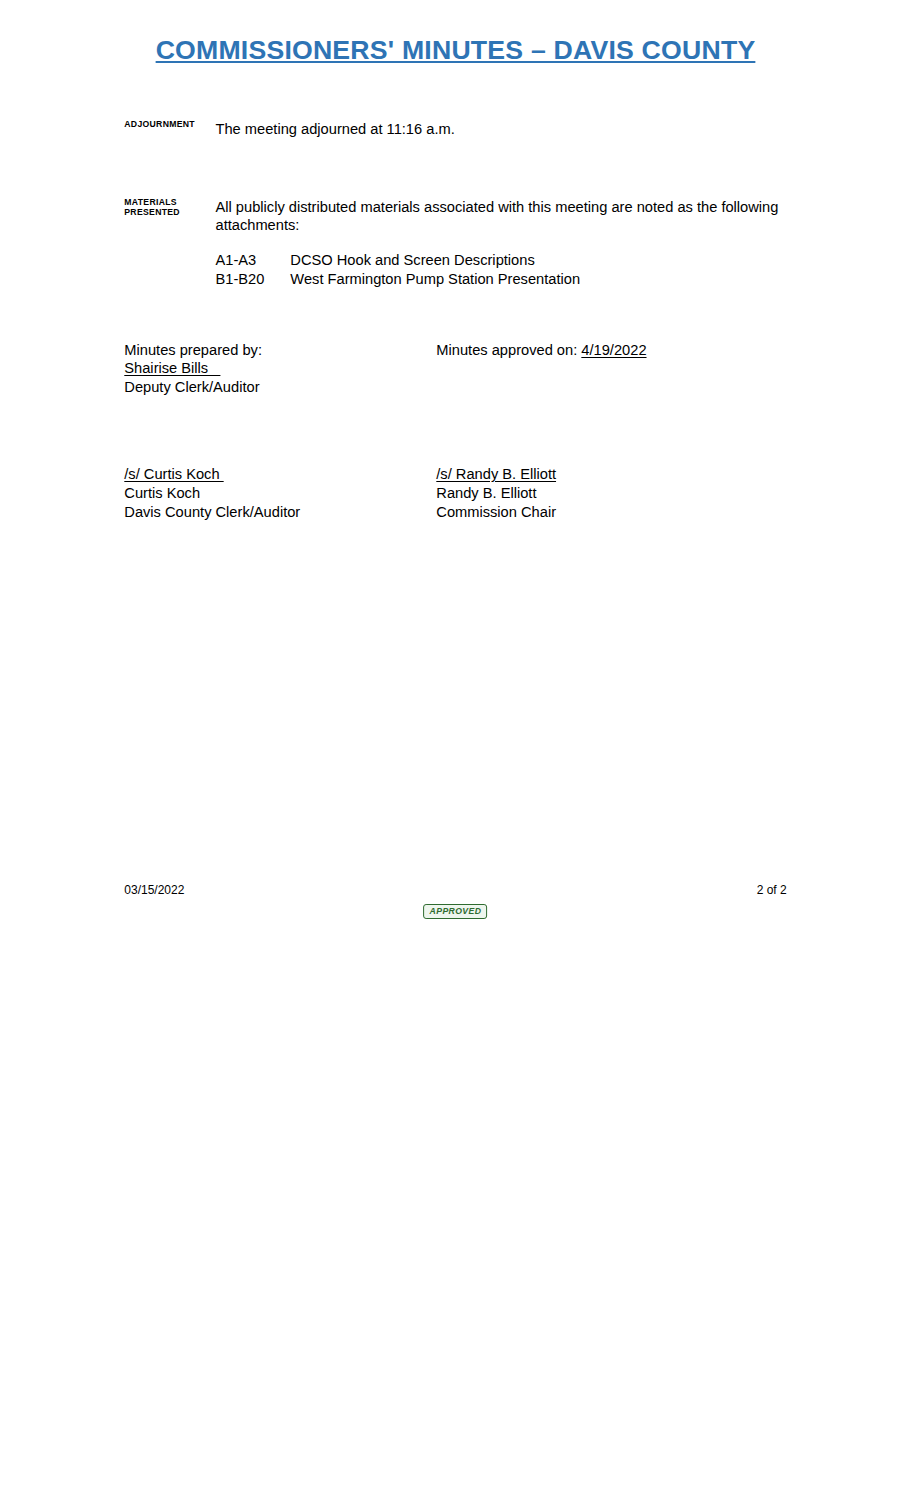COMMISSIONERS' MINUTES – DAVIS COUNTY
| ADJOURNMENT | The meeting adjourned at 11:16 a.m. |
| MATERIALS PRESENTED | All publicly distributed materials associated with this meeting are noted as the following attachments: / A1-A3 / DCSO Hook and Screen Descriptions / / B1-B20 / West Farmington Pump Station Presentation / |
| Minutes prepared by: Shairise Bills Deputy Clerk/Auditor | Minutes approved on: 4/19/2022 |
| /s/ Curtis Koch Curtis Koch Davis County Clerk/Auditor | /s/ Randy B. Elliott Randy B. Elliott Commission Chair |
| 03/15/2022 | 2 of 2 |
APPROVED